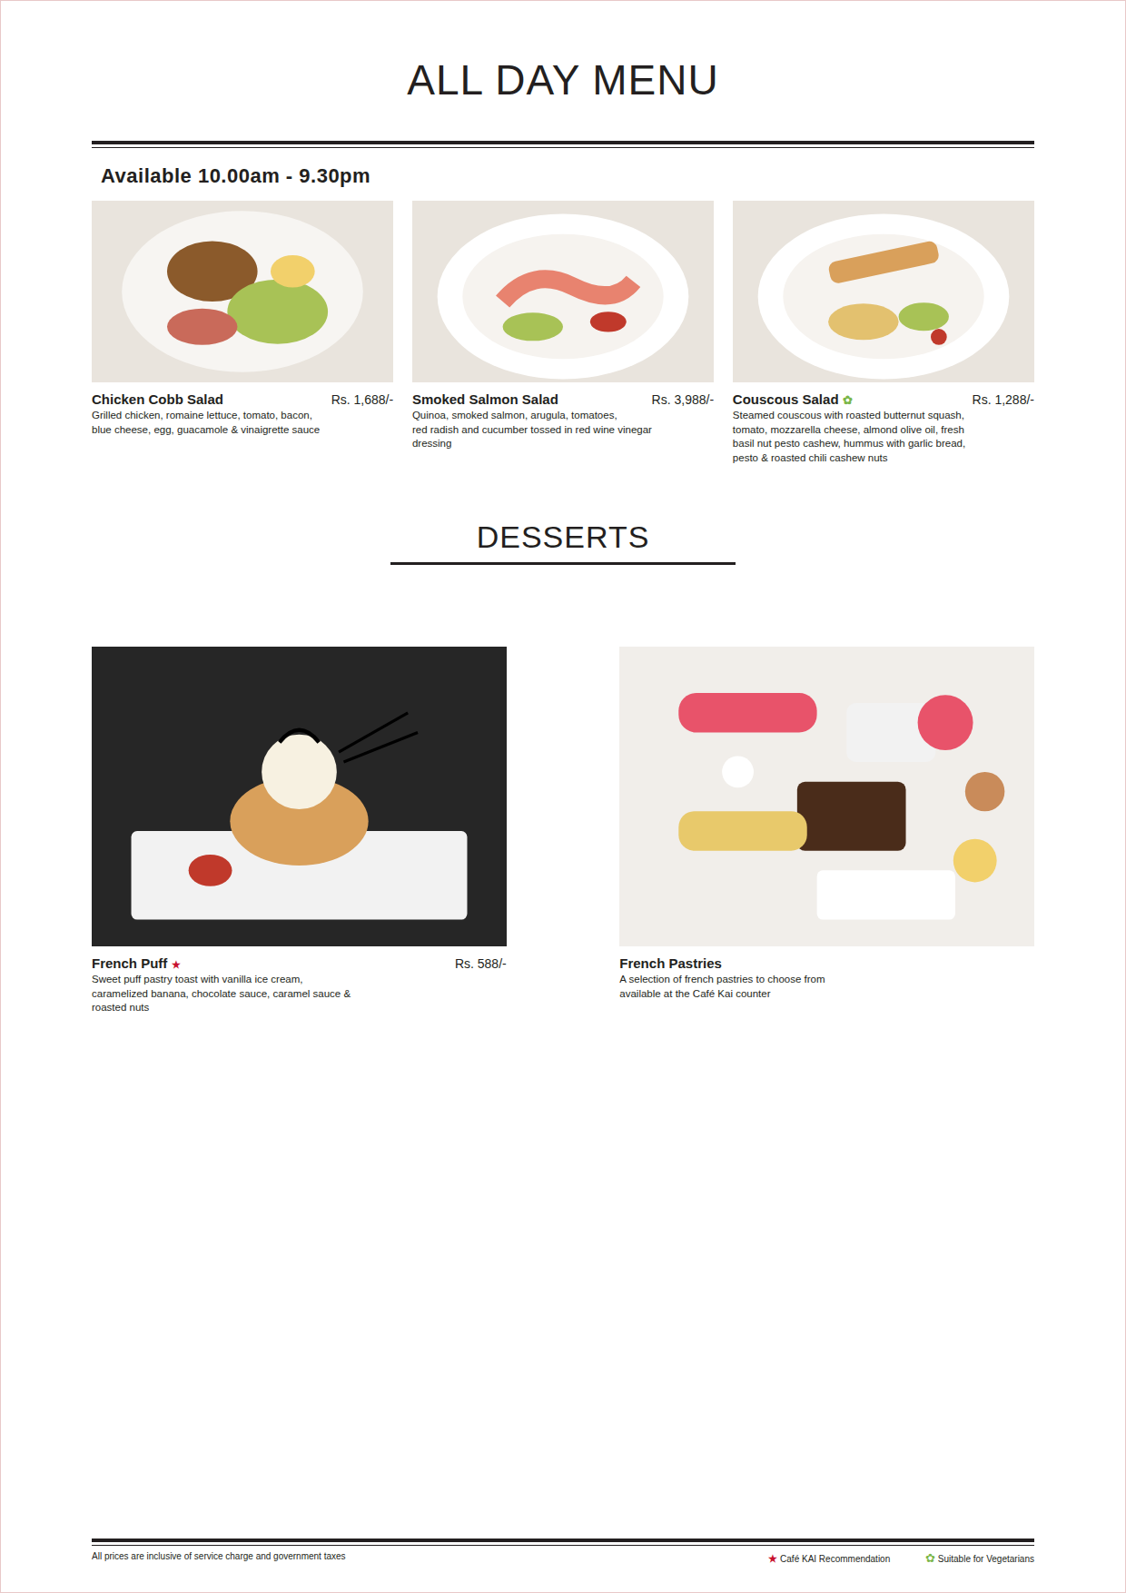ALL DAY MENU
Available 10.00am - 9.30pm
Chicken Cobb Salad Rs. 1,688/-
Grilled chicken, romaine lettuce, tomato, bacon,
blue cheese, egg, guacamole & vinaigrette sauce
Smoked Salmon Salad Rs. 3,988/-
Quinoa, smoked salmon, arugula, tomatoes,
red radish and cucumber tossed in red wine vinegar
dressing
Couscous Salad ✿ Rs. 1,288/-
Steamed couscous with roasted butternut squash,
tomato, mozzarella cheese, almond olive oil, fresh
basil nut pesto cashew, hummus with garlic bread,
pesto & roasted chili cashew nuts
DESSERTS
French Puff ★ Rs. 588/-
Sweet puff pastry toast with vanilla ice cream,
caramelized banana, chocolate sauce, caramel sauce &
roasted nuts
French Pastries
A selection of french pastries to choose from
available at the Café Kai counter
All prices are inclusive of service charge and government taxes
★ Café KAI Recommendation ✿ Suitable for Vegetarians